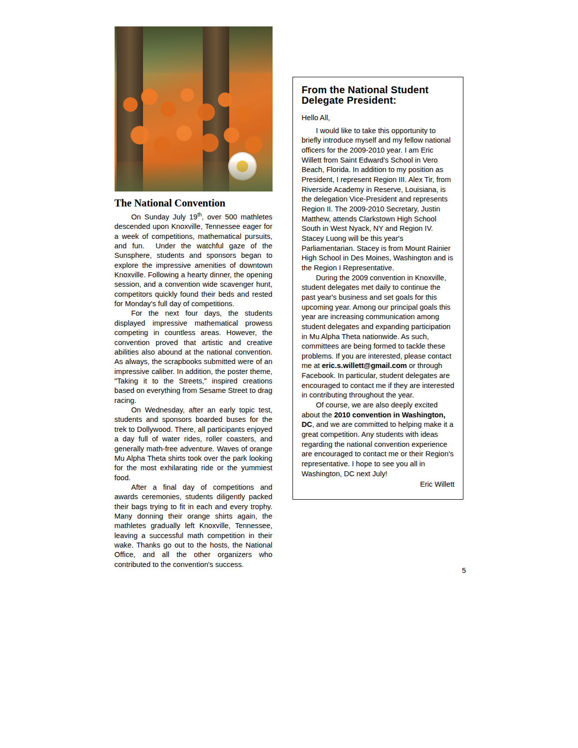The National Convention
On Sunday July 19th, over 500 mathletes descended upon Knoxville, Tennessee eager for a week of competitions, mathematical pursuits, and fun. Under the watchful gaze of the Sunsphere, students and sponsors began to explore the impressive amenities of downtown Knoxville. Following a hearty dinner, the opening session, and a convention wide scavenger hunt, competitors quickly found their beds and rested for Monday's full day of competitions.
For the next four days, the students displayed impressive mathematical prowess competing in countless areas. However, the convention proved that artistic and creative abilities also abound at the national convention. As always, the scrapbooks submitted were of an impressive caliber. In addition, the poster theme, "Taking it to the Streets," inspired creations based on everything from Sesame Street to drag racing.
On Wednesday, after an early topic test, students and sponsors boarded buses for the trek to Dollywood. There, all participants enjoyed a day full of water rides, roller coasters, and generally math-free adventure. Waves of orange Mu Alpha Theta shirts took over the park looking for the most exhilarating ride or the yummiest food.
After a final day of competitions and awards ceremonies, students diligently packed their bags trying to fit in each and every trophy. Many donning their orange shirts again, the mathletes gradually left Knoxville, Tennessee, leaving a successful math competition in their wake. Thanks go out to the hosts, the National Office, and all the other organizers who contributed to the convention's success.
From the National Student Delegate President:
Hello All,
I would like to take this opportunity to briefly introduce myself and my fellow national officers for the 2009-2010 year. I am Eric Willett from Saint Edward's School in Vero Beach, Florida. In addition to my position as President, I represent Region III. Alex Tir, from Riverside Academy in Reserve, Louisiana, is the delegation Vice-President and represents Region II. The 2009-2010 Secretary, Justin Matthew, attends Clarkstown High School South in West Nyack, NY and Region IV. Stacey Luong will be this year's Parliamentarian. Stacey is from Mount Rainier High School in Des Moines, Washington and is the Region I Representative.
During the 2009 convention in Knoxville, student delegates met daily to continue the past year's business and set goals for this upcoming year. Among our principal goals this year are increasing communication among student delegates and expanding participation in Mu Alpha Theta nationwide. As such, committees are being formed to tackle these problems. If you are interested, please contact me at eric.s.willett@gmail.com or through Facebook. In particular, student delegates are encouraged to contact me if they are interested in contributing throughout the year.
Of course, we are also deeply excited about the 2010 convention in Washington, DC, and we are committed to helping make it a great competition. Any students with ideas regarding the national convention experience are encouraged to contact me or their Region's representative. I hope to see you all in Washington, DC next July!
Eric Willett
5